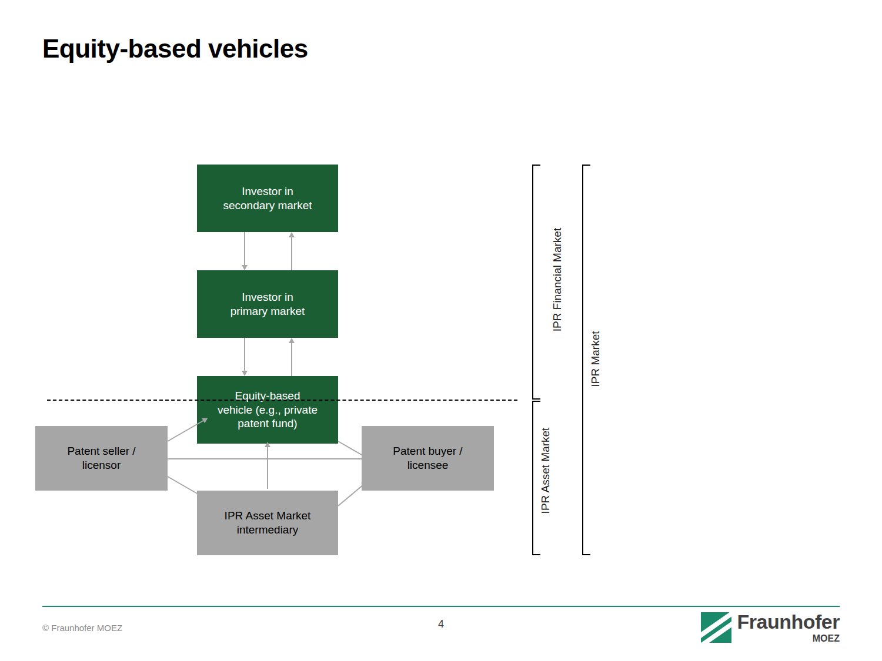Equity-based vehicles
Investor in
secondary market
Investor in
primary market
Equity-based
vehicle (e.g., private
patent fund)
Patent seller /
licensor
Patent buyer /
licensee
IPR Asset Market
intermediary
IPR Financial Market
IPR Asset Market
IPR Market
© Fraunhofer MOEZ
4
Fraunhofer
MOEZ